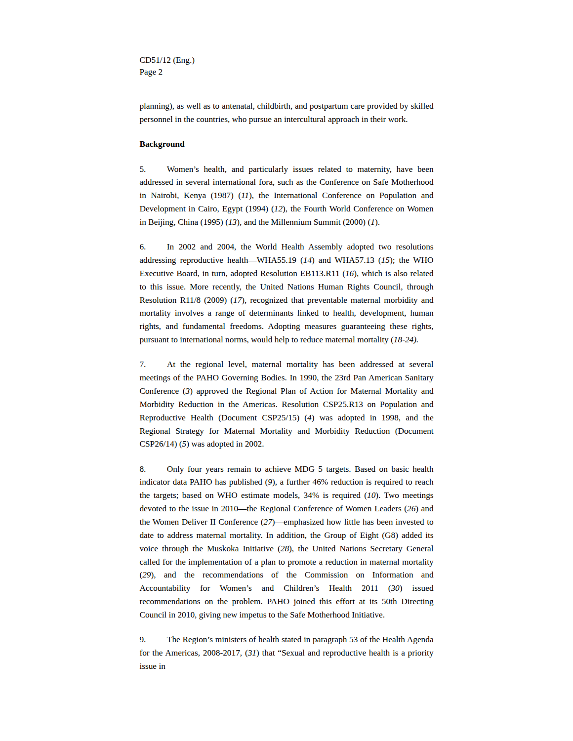CD51/12 (Eng.)
Page 2
planning), as well as to antenatal, childbirth, and postpartum care provided by skilled personnel in the countries, who pursue an intercultural approach in their work.
Background
5. Women’s health, and particularly issues related to maternity, have been addressed in several international fora, such as the Conference on Safe Motherhood in Nairobi, Kenya (1987) (11), the International Conference on Population and Development in Cairo, Egypt (1994) (12), the Fourth World Conference on Women in Beijing, China (1995) (13), and the Millennium Summit (2000) (1).
6. In 2002 and 2004, the World Health Assembly adopted two resolutions addressing reproductive health—WHA55.19 (14) and WHA57.13 (15); the WHO Executive Board, in turn, adopted Resolution EB113.R11 (16), which is also related to this issue. More recently, the United Nations Human Rights Council, through Resolution R11/8 (2009) (17), recognized that preventable maternal morbidity and mortality involves a range of determinants linked to health, development, human rights, and fundamental freedoms. Adopting measures guaranteeing these rights, pursuant to international norms, would help to reduce maternal mortality (18-24).
7. At the regional level, maternal mortality has been addressed at several meetings of the PAHO Governing Bodies. In 1990, the 23rd Pan American Sanitary Conference (3) approved the Regional Plan of Action for Maternal Mortality and Morbidity Reduction in the Americas. Resolution CSP25.R13 on Population and Reproductive Health (Document CSP25/15) (4) was adopted in 1998, and the Regional Strategy for Maternal Mortality and Morbidity Reduction (Document CSP26/14) (5) was adopted in 2002.
8. Only four years remain to achieve MDG 5 targets. Based on basic health indicator data PAHO has published (9), a further 46% reduction is required to reach the targets; based on WHO estimate models, 34% is required (10). Two meetings devoted to the issue in 2010—the Regional Conference of Women Leaders (26) and the Women Deliver II Conference (27)—emphasized how little has been invested to date to address maternal mortality. In addition, the Group of Eight (G8) added its voice through the Muskoka Initiative (28), the United Nations Secretary General called for the implementation of a plan to promote a reduction in maternal mortality (29), and the recommendations of the Commission on Information and Accountability for Women’s and Children’s Health 2011 (30) issued recommendations on the problem. PAHO joined this effort at its 50th Directing Council in 2010, giving new impetus to the Safe Motherhood Initiative.
9. The Region’s ministers of health stated in paragraph 53 of the Health Agenda for the Americas, 2008-2017, (31) that “Sexual and reproductive health is a priority issue in